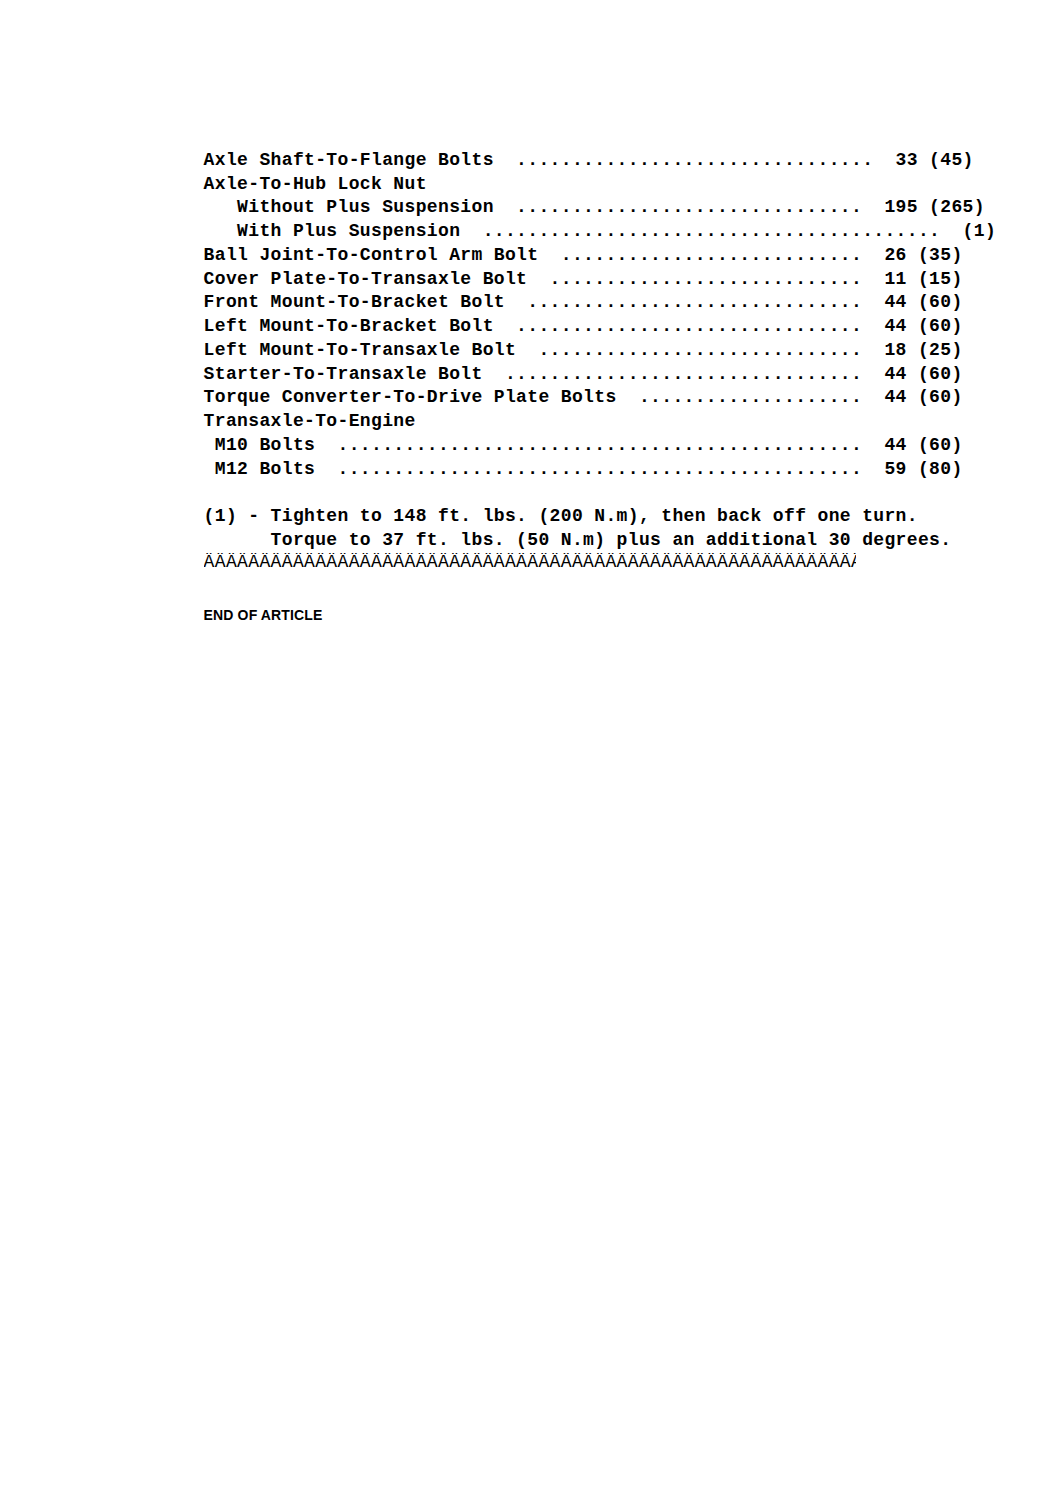Axle Shaft-To-Flange Bolts  ................................  33 (45)
Axle-To-Hub Lock Nut
   Without Plus Suspension  ...............................  195 (265)
   With Plus Suspension  .........................................  (1)
Ball Joint-To-Control Arm Bolt  ...........................  26 (35)
Cover Plate-To-Transaxle Bolt  ............................  11 (15)
Front Mount-To-Bracket Bolt  ..............................  44 (60)
Left Mount-To-Bracket Bolt  ...............................  44 (60)
Left Mount-To-Transaxle Bolt  .............................  18 (25)
Starter-To-Transaxle Bolt  ................................  44 (60)
Torque Converter-To-Drive Plate Bolts  ....................  44 (60)
Transaxle-To-Engine
 M10 Bolts  ...............................................  44 (60)
 M12 Bolts  ...............................................  59 (80)

(1) - Tighten to 148 ft. lbs. (200 N.m), then back off one turn.
      Torque to 37 ft. lbs. (50 N.m) plus an additional 30 degrees.
ÄÄÄÄÄÄÄÄÄÄÄÄÄÄÄÄÄÄÄÄÄÄÄÄÄÄÄÄÄÄÄÄÄÄÄÄÄÄÄÄÄÄÄÄÄÄÄÄÄÄÄÄÄÄÄÄÄÄÄÄÄÄÄÄÄÄÄÄÄÄÄÄÄÄÄÄ
END OF ARTICLE